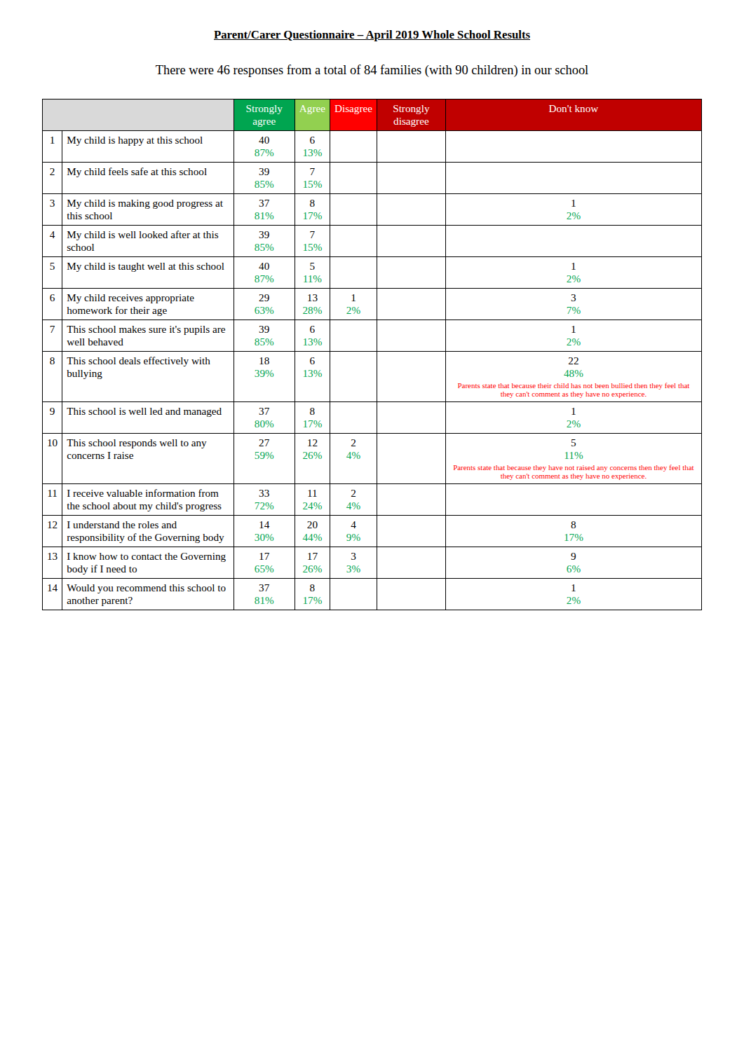Parent/Carer Questionnaire – April 2019 Whole School Results
There were 46 responses from a total of 84 families (with 90 children) in our school
| | Strongly agree | Agree | Disagree | Strongly disagree | Don't know |
| --- | --- | --- | --- | --- | --- |
| 1 | My child is happy at this school | 40 87% | 6 13% | | | |
| 2 | My child feels safe at this school | 39 85% | 7 15% | | | |
| 3 | My child is making good progress at this school | 37 81% | 8 17% | | | 1 2% |
| 4 | My child is well looked after at this school | 39 85% | 7 15% | | | |
| 5 | My child is taught well at this school | 40 87% | 5 11% | | | 1 2% |
| 6 | My child receives appropriate homework for their age | 29 63% | 13 28% | 1 2% | | 3 7% |
| 7 | This school makes sure it's pupils are well behaved | 39 85% | 6 13% | | | 1 2% |
| 8 | This school deals effectively with bullying | 18 39% | 6 13% | | | 22 48% Parents state that because their child has not been bullied then they feel that they can't comment as they have no experience. |
| 9 | This school is well led and managed | 37 80% | 8 17% | | | 1 2% |
| 10 | This school responds well to any concerns I raise | 27 59% | 12 26% | 2 4% | | 5 11% Parents state that because they have not raised any concerns then they feel that they can't comment as they have no experience. |
| 11 | I receive valuable information from the school about my child's progress | 33 72% | 11 24% | 2 4% | | |
| 12 | I understand the roles and responsibility of the Governing body | 14 30% | 20 44% | 4 9% | | 8 17% |
| 13 | I know how to contact the Governing body if I need to | 17 65% | 17 26% | 3 3% | | 9 6% |
| 14 | Would you recommend this school to another parent? | 37 81% | 8 17% | | | 1 2% |